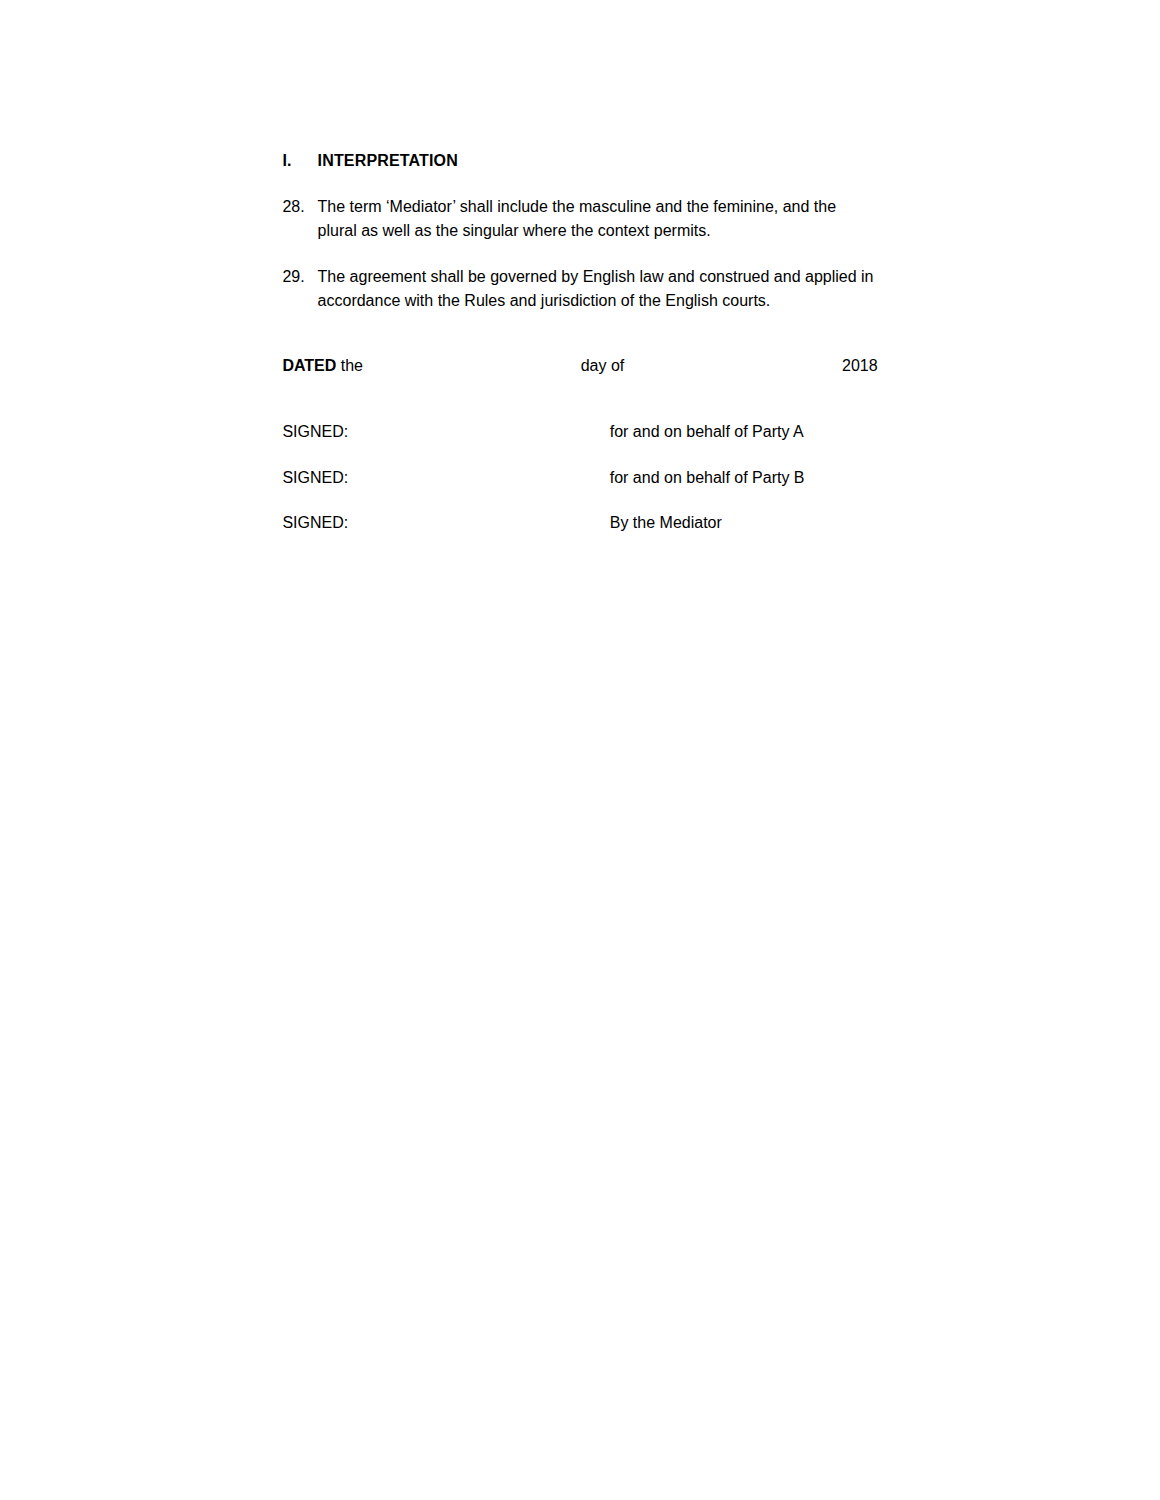I. INTERPRETATION
28. The term ‘Mediator’ shall include the masculine and the feminine, and the plural as well as the singular where the context permits.
29. The agreement shall be governed by English law and construed and applied in accordance with the Rules and jurisdiction of the English courts.
DATED the day of 2018
SIGNED: for and on behalf of Party A
SIGNED: for and on behalf of Party B
SIGNED: By the Mediator